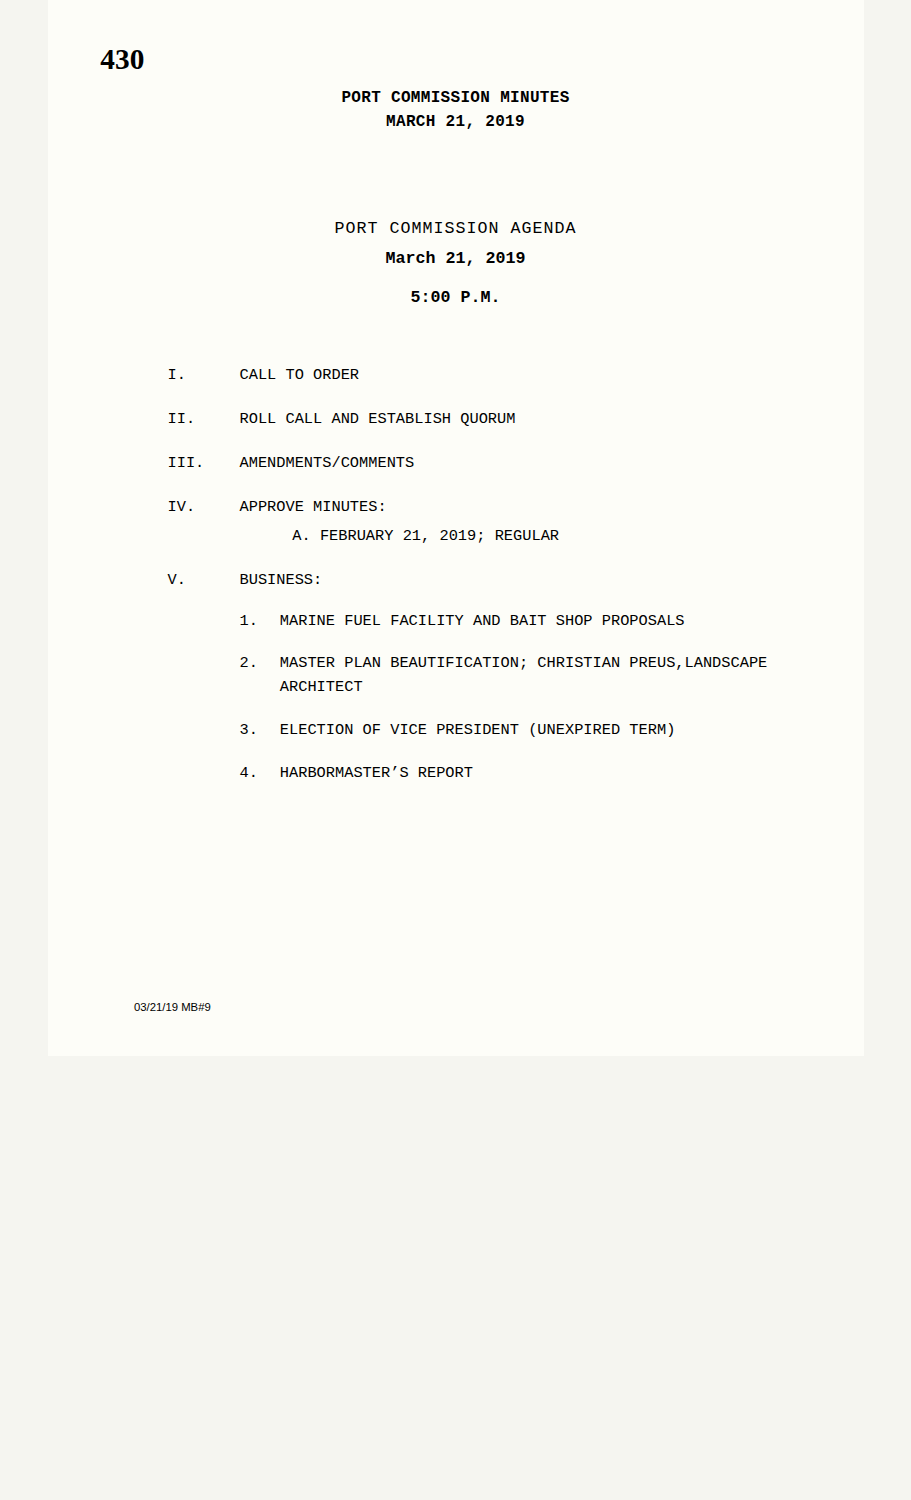430
PORT COMMISSION MINUTES
MARCH 21, 2019
PORT COMMISSION AGENDA
March 21, 2019
5:00 P.M.
I. CALL TO ORDER
II. ROLL CALL AND ESTABLISH QUORUM
III. AMENDMENTS/COMMENTS
IV. APPROVE MINUTES:
A. FEBRUARY 21, 2019; REGULAR
V. BUSINESS:
1. MARINE FUEL FACILITY AND BAIT SHOP PROPOSALS
2. MASTER PLAN BEAUTIFICATION; CHRISTIAN PREUS,LANDSCAPE ARCHITECT
3. ELECTION OF VICE PRESIDENT (UNEXPIRED TERM)
4. HARBORMASTER’S REPORT
03/21/19 MB#9